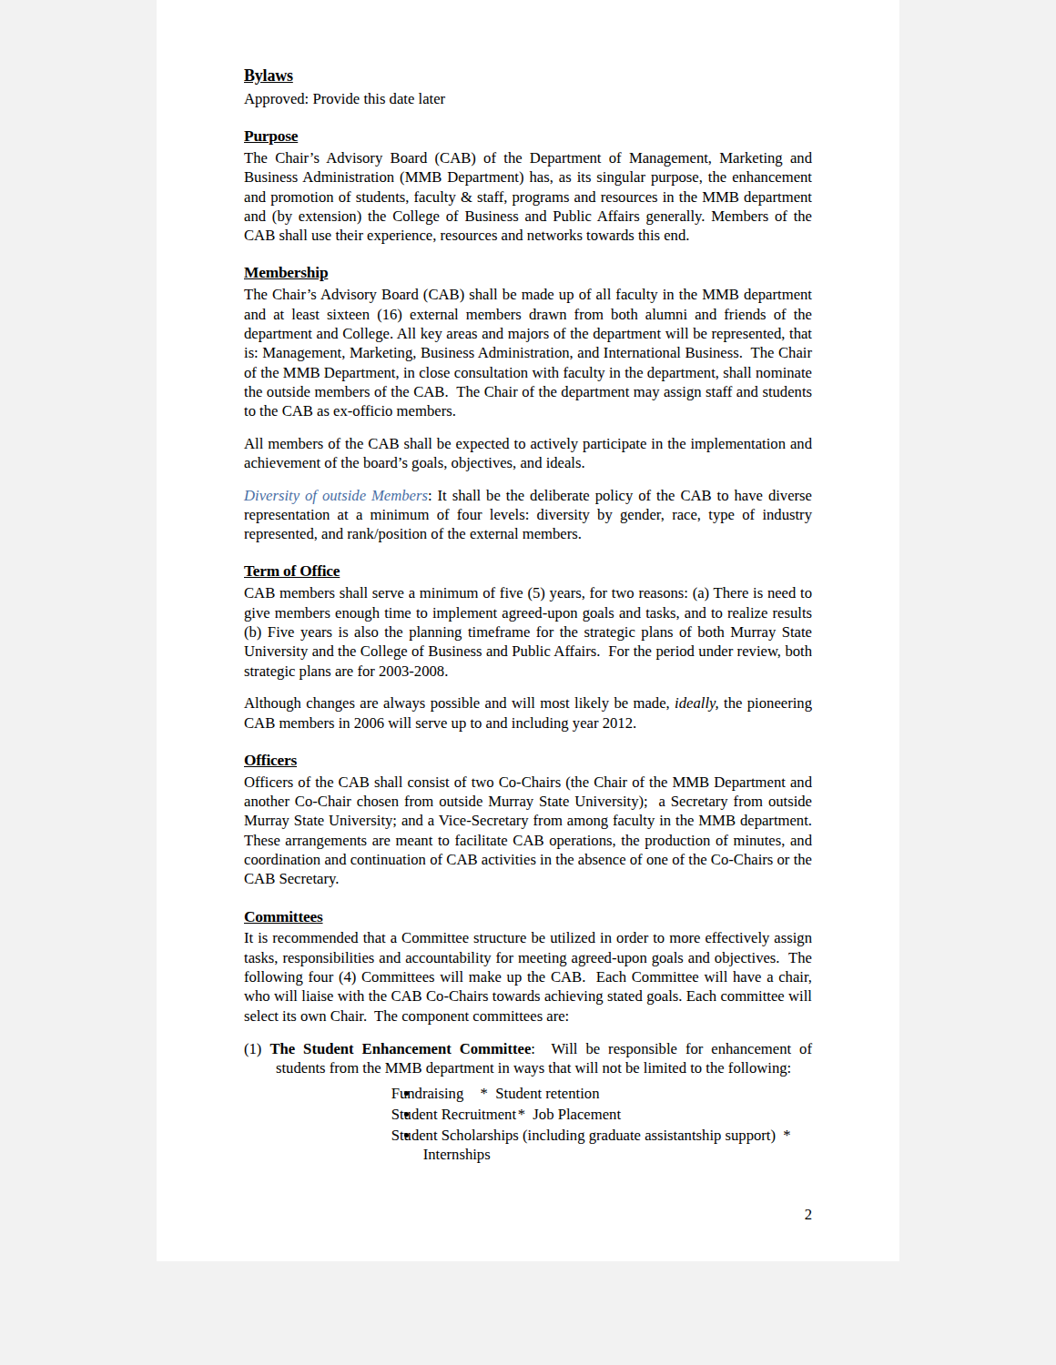Bylaws
Approved: Provide this date later
Purpose
The Chair’s Advisory Board (CAB) of the Department of Management, Marketing and Business Administration (MMB Department) has, as its singular purpose, the enhancement and promotion of students, faculty & staff, programs and resources in the MMB department and (by extension) the College of Business and Public Affairs generally. Members of the CAB shall use their experience, resources and networks towards this end.
Membership
The Chair’s Advisory Board (CAB) shall be made up of all faculty in the MMB department and at least sixteen (16) external members drawn from both alumni and friends of the department and College. All key areas and majors of the department will be represented, that is: Management, Marketing, Business Administration, and International Business. The Chair of the MMB Department, in close consultation with faculty in the department, shall nominate the outside members of the CAB. The Chair of the department may assign staff and students to the CAB as ex-officio members.
All members of the CAB shall be expected to actively participate in the implementation and achievement of the board’s goals, objectives, and ideals.
Diversity of outside Members: It shall be the deliberate policy of the CAB to have diverse representation at a minimum of four levels: diversity by gender, race, type of industry represented, and rank/position of the external members.
Term of Office
CAB members shall serve a minimum of five (5) years, for two reasons: (a) There is need to give members enough time to implement agreed-upon goals and tasks, and to realize results (b) Five years is also the planning timeframe for the strategic plans of both Murray State University and the College of Business and Public Affairs. For the period under review, both strategic plans are for 2003-2008.
Although changes are always possible and will most likely be made, ideally, the pioneering CAB members in 2006 will serve up to and including year 2012.
Officers
Officers of the CAB shall consist of two Co-Chairs (the Chair of the MMB Department and another Co-Chair chosen from outside Murray State University); a Secretary from outside Murray State University; and a Vice-Secretary from among faculty in the MMB department. These arrangements are meant to facilitate CAB operations, the production of minutes, and coordination and continuation of CAB activities in the absence of one of the Co-Chairs or the CAB Secretary.
Committees
It is recommended that a Committee structure be utilized in order to more effectively assign tasks, responsibilities and accountability for meeting agreed-upon goals and objectives. The following four (4) Committees will make up the CAB. Each Committee will have a chair, who will liaise with the CAB Co-Chairs towards achieving stated goals. Each committee will select its own Chair. The component committees are:
(1) The Student Enhancement Committee: Will be responsible for enhancement of students from the MMB department in ways that will not be limited to the following:
Fundraising* Student retention
Student Recruitment* Job Placement
Student Scholarships (including graduate assistantship support) * Internships
2